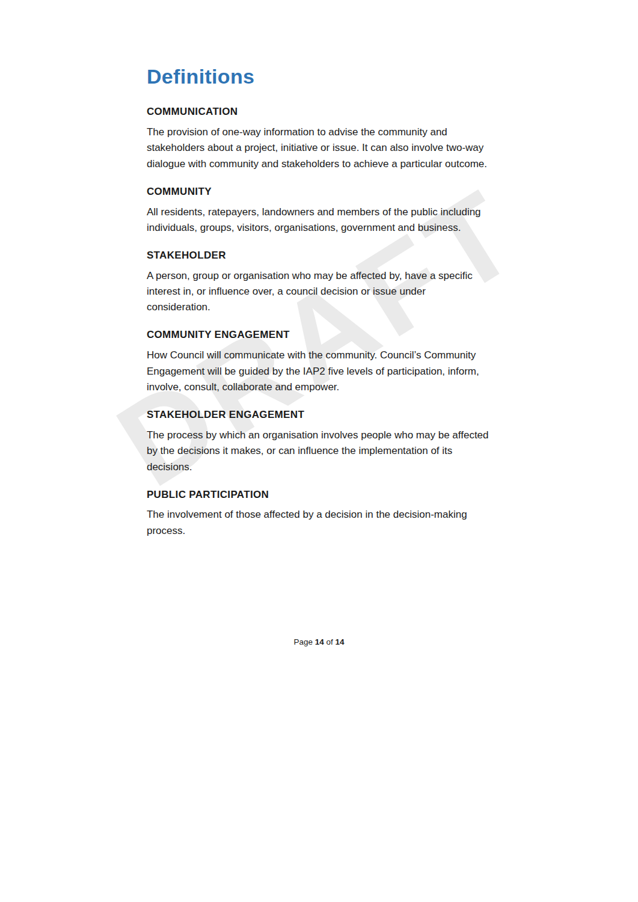DRAFT
Definitions
COMMUNICATION
The provision of one-way information to advise the community and stakeholders about a project, initiative or issue. It can also involve two-way dialogue with community and stakeholders to achieve a particular outcome.
COMMUNITY
All residents, ratepayers, landowners and members of the public including individuals, groups, visitors, organisations, government and business.
STAKEHOLDER
A person, group or organisation who may be affected by, have a specific interest in, or influence over, a council decision or issue under consideration.
COMMUNITY ENGAGEMENT
How Council will communicate with the community. Council’s Community Engagement will be guided by the IAP2 five levels of participation, inform, involve, consult, collaborate and empower.
STAKEHOLDER ENGAGEMENT
The process by which an organisation involves people who may be affected by the decisions it makes, or can influence the implementation of its decisions.
PUBLIC PARTICIPATION
The involvement of those affected by a decision in the decision-making process.
Page 14 of 14